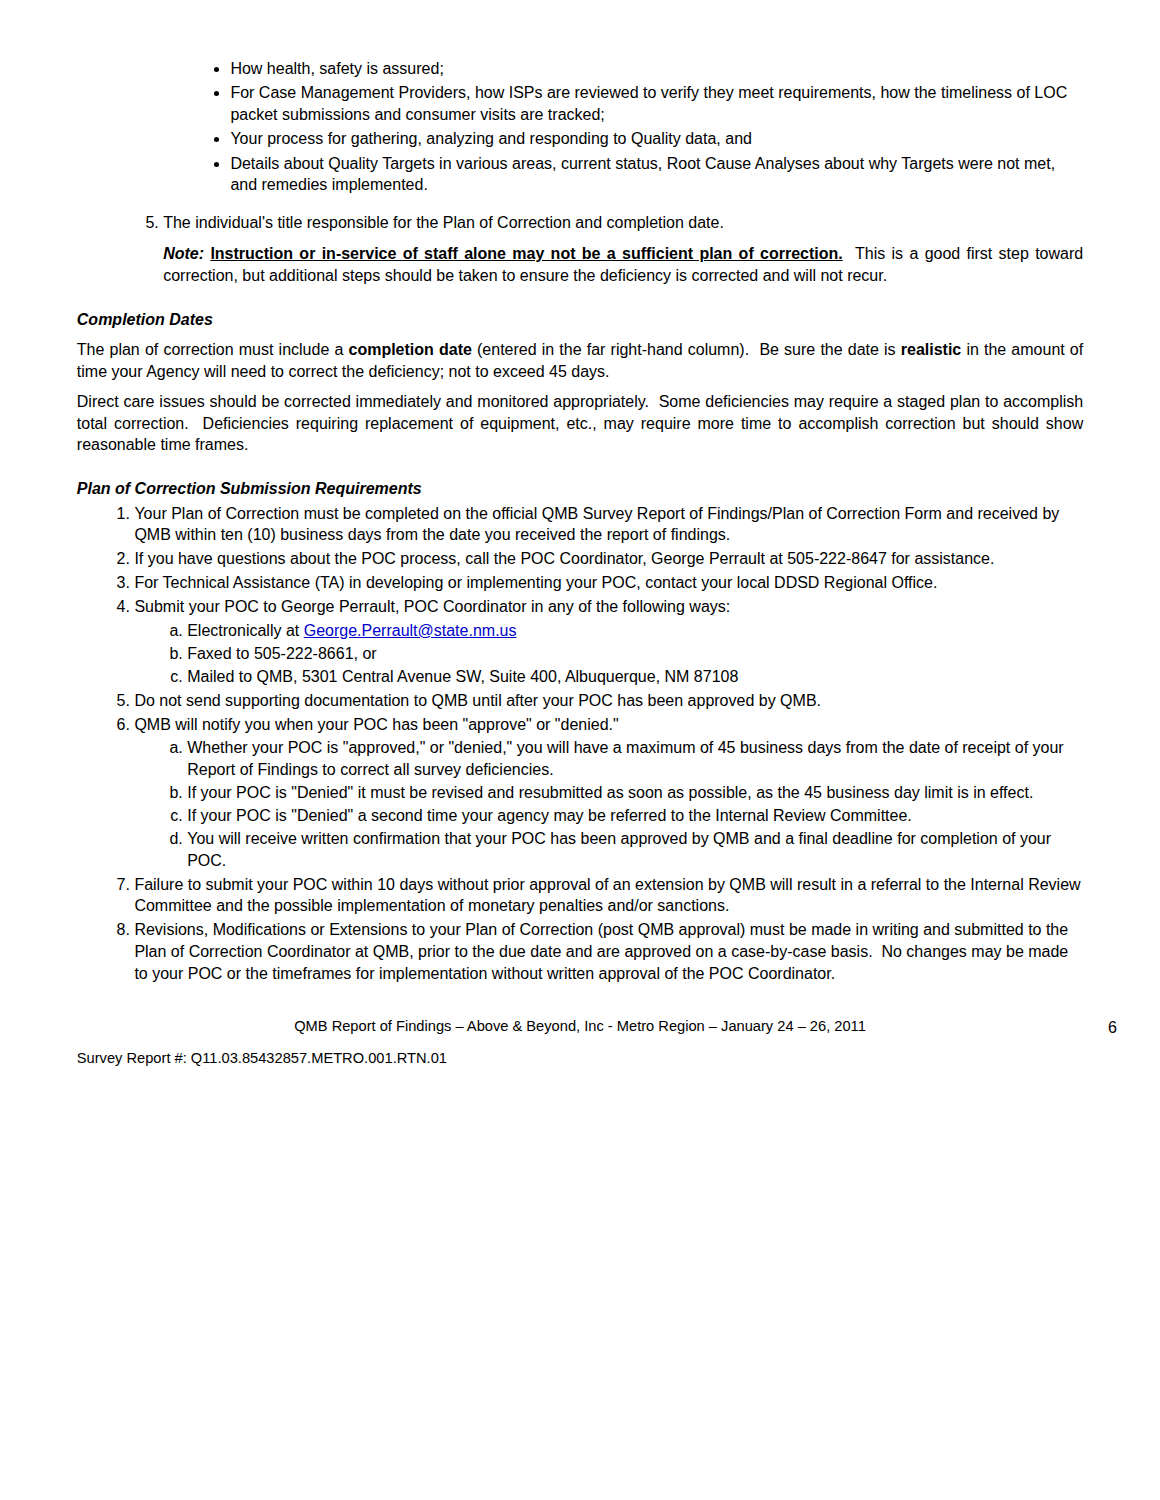How health, safety is assured;
For Case Management Providers, how ISPs are reviewed to verify they meet requirements, how the timeliness of LOC packet submissions and consumer visits are tracked;
Your process for gathering, analyzing and responding to Quality data, and
Details about Quality Targets in various areas, current status, Root Cause Analyses about why Targets were not met, and remedies implemented.
The individual's title responsible for the Plan of Correction and completion date.
Note: Instruction or in-service of staff alone may not be a sufficient plan of correction. This is a good first step toward correction, but additional steps should be taken to ensure the deficiency is corrected and will not recur.
Completion Dates
The plan of correction must include a completion date (entered in the far right-hand column). Be sure the date is realistic in the amount of time your Agency will need to correct the deficiency; not to exceed 45 days.
Direct care issues should be corrected immediately and monitored appropriately. Some deficiencies may require a staged plan to accomplish total correction. Deficiencies requiring replacement of equipment, etc., may require more time to accomplish correction but should show reasonable time frames.
Plan of Correction Submission Requirements
Your Plan of Correction must be completed on the official QMB Survey Report of Findings/Plan of Correction Form and received by QMB within ten (10) business days from the date you received the report of findings.
If you have questions about the POC process, call the POC Coordinator, George Perrault at 505-222-8647 for assistance.
For Technical Assistance (TA) in developing or implementing your POC, contact your local DDSD Regional Office.
Submit your POC to George Perrault, POC Coordinator in any of the following ways:
Electronically at George.Perrault@state.nm.us
Faxed to 505-222-8661, or
Mailed to QMB, 5301 Central Avenue SW, Suite 400, Albuquerque, NM 87108
Do not send supporting documentation to QMB until after your POC has been approved by QMB.
QMB will notify you when your POC has been "approve" or "denied."
Whether your POC is "approved," or "denied," you will have a maximum of 45 business days from the date of receipt of your Report of Findings to correct all survey deficiencies.
If your POC is "Denied" it must be revised and resubmitted as soon as possible, as the 45 business day limit is in effect.
If your POC is "Denied" a second time your agency may be referred to the Internal Review Committee.
You will receive written confirmation that your POC has been approved by QMB and a final deadline for completion of your POC.
Failure to submit your POC within 10 days without prior approval of an extension by QMB will result in a referral to the Internal Review Committee and the possible implementation of monetary penalties and/or sanctions.
Revisions, Modifications or Extensions to your Plan of Correction (post QMB approval) must be made in writing and submitted to the Plan of Correction Coordinator at QMB, prior to the due date and are approved on a case-by-case basis. No changes may be made to your POC or the timeframes for implementation without written approval of the POC Coordinator.
QMB Report of Findings – Above & Beyond, Inc - Metro Region – January 24 – 26, 2011
6
Survey Report #: Q11.03.85432857.METRO.001.RTN.01